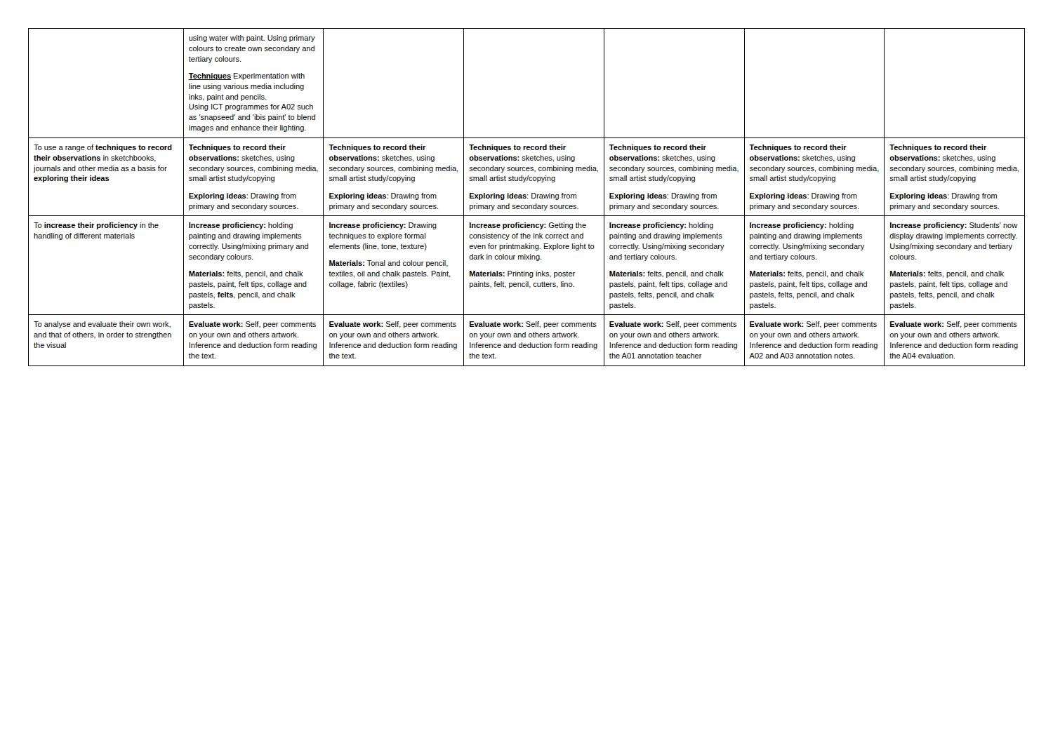| | using water with paint. Using primary colours to create own secondary and tertiary colours. Techniques Experimentation with line using various media including inks, paint and pencils. Using ICT programmes for A02 such as 'snapseed' and 'ibis paint' to blend images and enhance their lighting. | | | | | |
| To use a range of techniques to record their observations in sketchbooks, journals and other media as a basis for exploring their ideas | Techniques to record their observations: sketches, using secondary sources, combining media, small artist study/copying Exploring ideas : Drawing from primary and secondary sources. | Techniques to record their observations: sketches, using secondary sources, combining media, small artist study/copying Exploring ideas : Drawing from primary and secondary sources. | Techniques to record their observations: sketches, using secondary sources, combining media, small artist study/copying Exploring ideas : Drawing from primary and secondary sources. | Techniques to record their observations: sketches, using secondary sources, combining media, small artist study/copying Exploring ideas : Drawing from primary and secondary sources. | Techniques to record their observations: sketches, using secondary sources, combining media, small artist study/copying Exploring ideas : Drawing from primary and secondary sources. | Techniques to record their observations: sketches, using secondary sources, combining media, small artist study/copying Exploring ideas : Drawing from primary and secondary sources. |
| To increase their proficiency in the handling of different materials | Increase proficiency: holding painting and drawing implements correctly. Using/mixing primary and secondary colours. Materials: felts, pencil, and chalk pastels, paint, felt tips, collage and pastels, felts , pencil, and chalk pastels. | Increase proficiency: Drawing techniques to explore formal elements (line, tone, texture) Materials: Tonal and colour pencil, textiles, oil and chalk pastels. Paint, collage, fabric (textiles) | Increase proficiency: Getting the consistency of the ink correct and even for printmaking. Explore light to dark in colour mixing. Materials: Printing inks, poster paints, felt, pencil, cutters, lino. | Increase proficiency: holding painting and drawing implements correctly. Using/mixing secondary and tertiary colours. Materials: felts, pencil, and chalk pastels, paint, felt tips, collage and pastels, felts, pencil, and chalk pastels. | Increase proficiency: holding painting and drawing implements correctly. Using/mixing secondary and tertiary colours. Materials: felts, pencil, and chalk pastels, paint, felt tips, collage and pastels, felts, pencil, and chalk pastels. | Increase proficiency: Students' now display drawing implements correctly. Using/mixing secondary and tertiary colours. Materials: felts, pencil, and chalk pastels, paint, felt tips, collage and pastels, felts, pencil, and chalk pastels. |
| To analyse and evaluate their own work, and that of others, in order to strengthen the visual | Evaluate work: Self, peer comments on your own and others artwork. Inference and deduction form reading the text. | Evaluate work: Self, peer comments on your own and others artwork. Inference and deduction form reading the text. | Evaluate work: Self, peer comments on your own and others artwork. Inference and deduction form reading the text. | Evaluate work: Self, peer comments on your own and others artwork. Inference and deduction form reading the A01 annotation teacher | Evaluate work: Self, peer comments on your own and others artwork. Inference and deduction form reading A02 and A03 annotation notes. | Evaluate work: Self, peer comments on your own and others artwork. Inference and deduction form reading the A04 evaluation. |